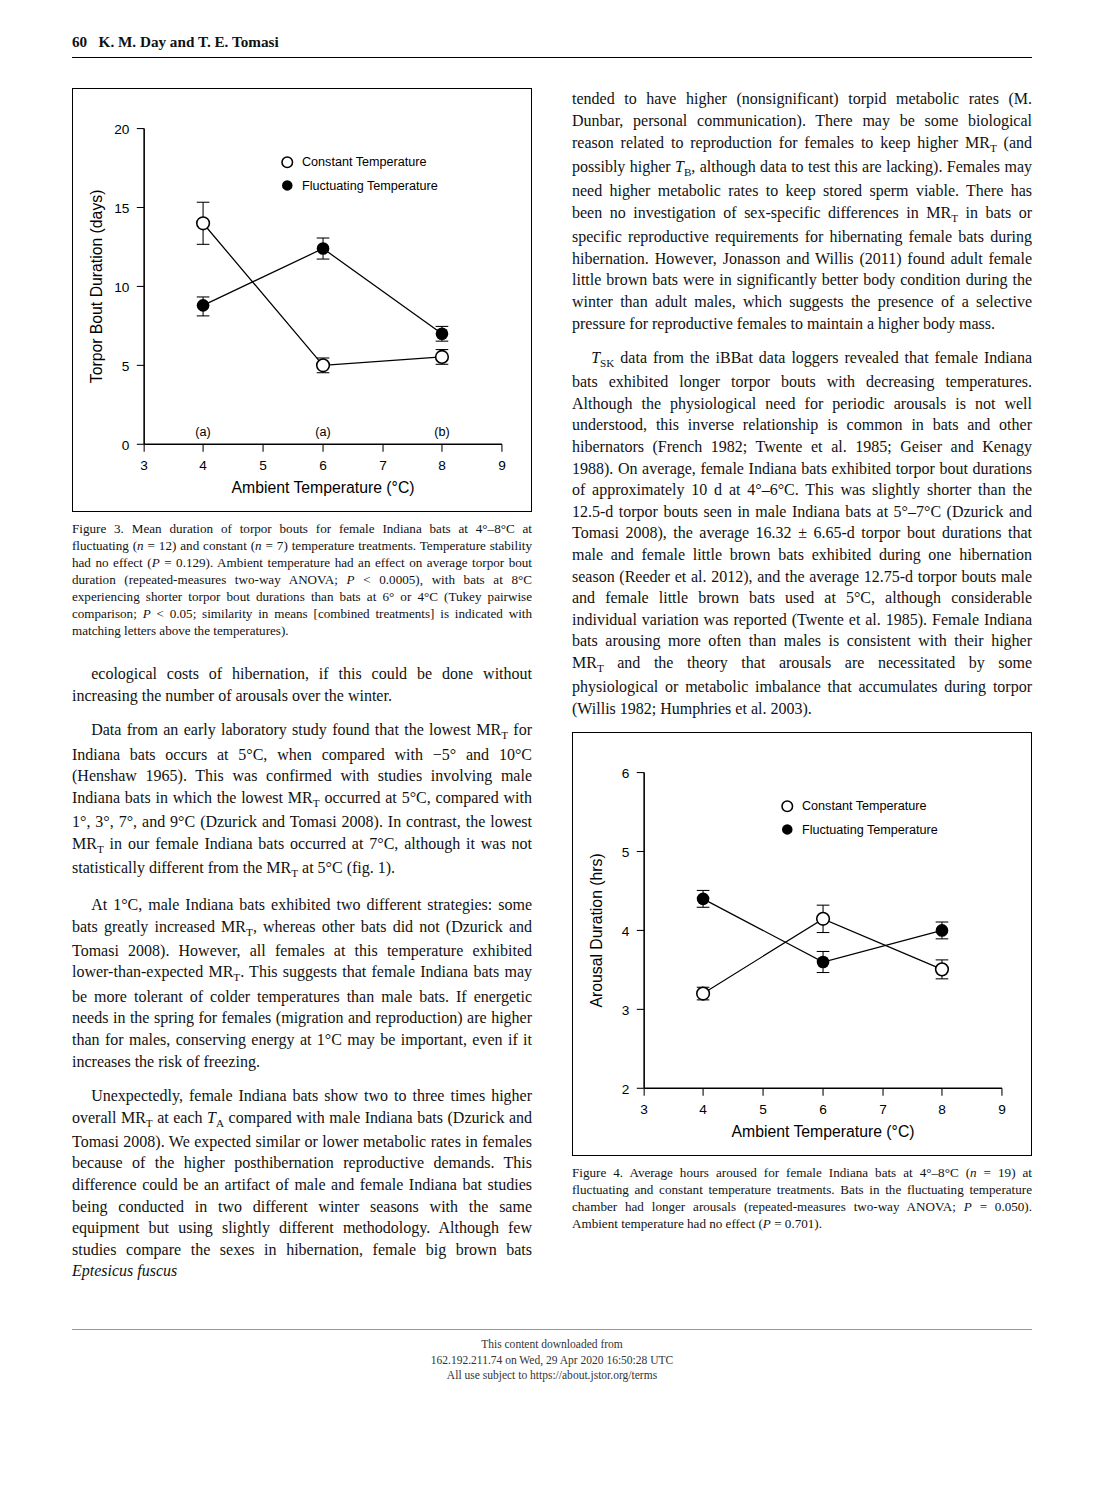60 K. M. Day and T. E. Tomasi
0 5 10 15 20 3 4 5 6 7 8 9 Ambient Temperature (°C) Torpor Bout Duration (days) Constant Temperature Fluctuating Temperature (a) (a) (b)
Figure 3. Mean duration of torpor bouts for female Indiana bats at 4°–8°C at fluctuating (n = 12) and constant (n = 7) temperature treatments. Temperature stability had no effect (P = 0.129). Ambient temperature had an effect on average torpor bout duration (repeated-measures two-way ANOVA; P < 0.0005), with bats at 8°C experiencing shorter torpor bout durations than bats at 6° or 4°C (Tukey pairwise comparison; P < 0.05; similarity in means [combined treatments] is indicated with matching letters above the temperatures).
ecological costs of hibernation, if this could be done without increasing the number of arousals over the winter.
Data from an early laboratory study found that the lowest MRT for Indiana bats occurs at 5°C, when compared with −5° and 10°C (Henshaw 1965). This was confirmed with studies involving male Indiana bats in which the lowest MRT occurred at 5°C, compared with 1°, 3°, 7°, and 9°C (Dzurick and Tomasi 2008). In contrast, the lowest MRT in our female Indiana bats occurred at 7°C, although it was not statistically different from the MRT at 5°C (fig. 1).
At 1°C, male Indiana bats exhibited two different strategies: some bats greatly increased MRT, whereas other bats did not (Dzurick and Tomasi 2008). However, all females at this temperature exhibited lower-than-expected MRT. This suggests that female Indiana bats may be more tolerant of colder temperatures than male bats. If energetic needs in the spring for females (migration and reproduction) are higher than for males, conserving energy at 1°C may be important, even if it increases the risk of freezing.
Unexpectedly, female Indiana bats show two to three times higher overall MRT at each TA compared with male Indiana bats (Dzurick and Tomasi 2008). We expected similar or lower metabolic rates in females because of the higher posthibernation reproductive demands. This difference could be an artifact of male and female Indiana bat studies being conducted in two different winter seasons with the same equipment but using slightly different methodology. Although few studies compare the sexes in hibernation, female big brown bats Eptesicus fuscus
tended to have higher (nonsignificant) torpid metabolic rates (M. Dunbar, personal communication). There may be some biological reason related to reproduction for females to keep higher MRT (and possibly higher TB, although data to test this are lacking). Females may need higher metabolic rates to keep stored sperm viable. There has been no investigation of sex-specific differences in MRT in bats or specific reproductive requirements for hibernating female bats during hibernation. However, Jonasson and Willis (2011) found adult female little brown bats were in significantly better body condition during the winter than adult males, which suggests the presence of a selective pressure for reproductive females to maintain a higher body mass.
TSK data from the iBBat data loggers revealed that female Indiana bats exhibited longer torpor bouts with decreasing temperatures. Although the physiological need for periodic arousals is not well understood, this inverse relationship is common in bats and other hibernators (French 1982; Twente et al. 1985; Geiser and Kenagy 1988). On average, female Indiana bats exhibited torpor bout durations of approximately 10 d at 4°–6°C. This was slightly shorter than the 12.5-d torpor bouts seen in male Indiana bats at 5°–7°C (Dzurick and Tomasi 2008), the average 16.32 ± 6.65-d torpor bout durations that male and female little brown bats exhibited during one hibernation season (Reeder et al. 2012), and the average 12.75-d torpor bouts male and female little brown bats used at 5°C, although considerable individual variation was reported (Twente et al. 1985). Female Indiana bats arousing more often than males is consistent with their higher MRT and the theory that arousals are necessitated by some physiological or metabolic imbalance that accumulates during torpor (Willis 1982; Humphries et al. 2003).
2 3 4 5 6 3 4 5 6 7 8 9 Ambient Temperature (°C) Arousal Duration (hrs) Constant Temperature Fluctuating Temperature
Figure 4. Average hours aroused for female Indiana bats at 4°–8°C (n = 19) at fluctuating and constant temperature treatments. Bats in the fluctuating temperature chamber had longer arousals (repeated-measures two-way ANOVA; P = 0.050). Ambient temperature had no effect (P = 0.701).
This content downloaded from
162.192.211.74 on Wed, 29 Apr 2020 16:50:28 UTC
All use subject to https://about.jstor.org/terms